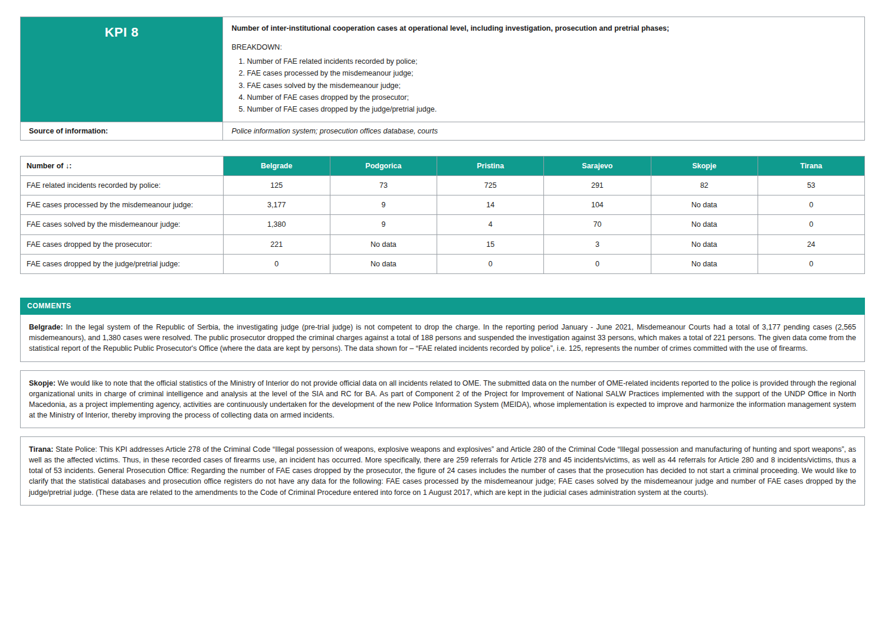| KPI 8 | Number of inter-institutional cooperation cases at operational level, including investigation, prosecution and pretrial phases; BREAKDOWN: Number of FAE related incidents recorded by police; FAE cases processed by the misdemeanour judge; FAE cases solved by the misdemeanour judge; Number of FAE cases dropped by the prosecutor; Number of FAE cases dropped by the judge/pretrial judge. |
| Source of information: | Police information system; prosecution offices database, courts |
| Number of ↓: | Belgrade | Podgorica | Pristina | Sarajevo | Skopje | Tirana |
| --- | --- | --- | --- | --- | --- | --- |
| FAE related incidents recorded by police: | 125 | 73 | 725 | 291 | 82 | 53 |
| FAE cases processed by the misdemeanour judge: | 3,177 | 9 | 14 | 104 | No data | 0 |
| FAE cases solved by the misdemeanour judge: | 1,380 | 9 | 4 | 70 | No data | 0 |
| FAE cases dropped by the prosecutor: | 221 | No data | 15 | 3 | No data | 24 |
| FAE cases dropped by the judge/pretrial judge: | 0 | No data | 0 | 0 | No data | 0 |
COMMENTS
Belgrade: In the legal system of the Republic of Serbia, the investigating judge (pre-trial judge) is not competent to drop the charge. In the reporting period January - June 2021, Misdemeanour Courts had a total of 3,177 pending cases (2,565 misdemeanours), and 1,380 cases were resolved. The public prosecutor dropped the criminal charges against a total of 188 persons and suspended the investigation against 33 persons, which makes a total of 221 persons. The given data come from the statistical report of the Republic Public Prosecutor's Office (where the data are kept by persons). The data shown for – “FAE related incidents recorded by police”, i.e. 125, represents the number of crimes committed with the use of firearms.
Skopje: We would like to note that the official statistics of the Ministry of Interior do not provide official data on all incidents related to OME. The submitted data on the number of OME-related incidents reported to the police is provided through the regional organizational units in charge of criminal intelligence and analysis at the level of the SIA and RC for BA. As part of Component 2 of the Project for Improvement of National SALW Practices implemented with the support of the UNDP Office in North Macedonia, as a project implementing agency, activities are continuously undertaken for the development of the new Police Information System (MEIDA), whose implementation is expected to improve and harmonize the information management system at the Ministry of Interior, thereby improving the process of collecting data on armed incidents.
Tirana: State Police: This KPI addresses Article 278 of the Criminal Code “Illegal possession of weapons, explosive weapons and explosives” and Article 280 of the Criminal Code “Illegal possession and manufacturing of hunting and sport weapons”, as well as the affected victims. Thus, in these recorded cases of firearms use, an incident has occurred. More specifically, there are 259 referrals for Article 278 and 45 incidents/victims, as well as 44 referrals for Article 280 and 8 incidents/victims, thus a total of 53 incidents. General Prosecution Office: Regarding the number of FAE cases dropped by the prosecutor, the figure of 24 cases includes the number of cases that the prosecution has decided to not start a criminal proceeding. We would like to clarify that the statistical databases and prosecution office registers do not have any data for the following: FAE cases processed by the misdemeanour judge; FAE cases solved by the misdemeanour judge and number of FAE cases dropped by the judge/pretrial judge. (These data are related to the amendments to the Code of Criminal Procedure entered into force on 1 August 2017, which are kept in the judicial cases administration system at the courts).